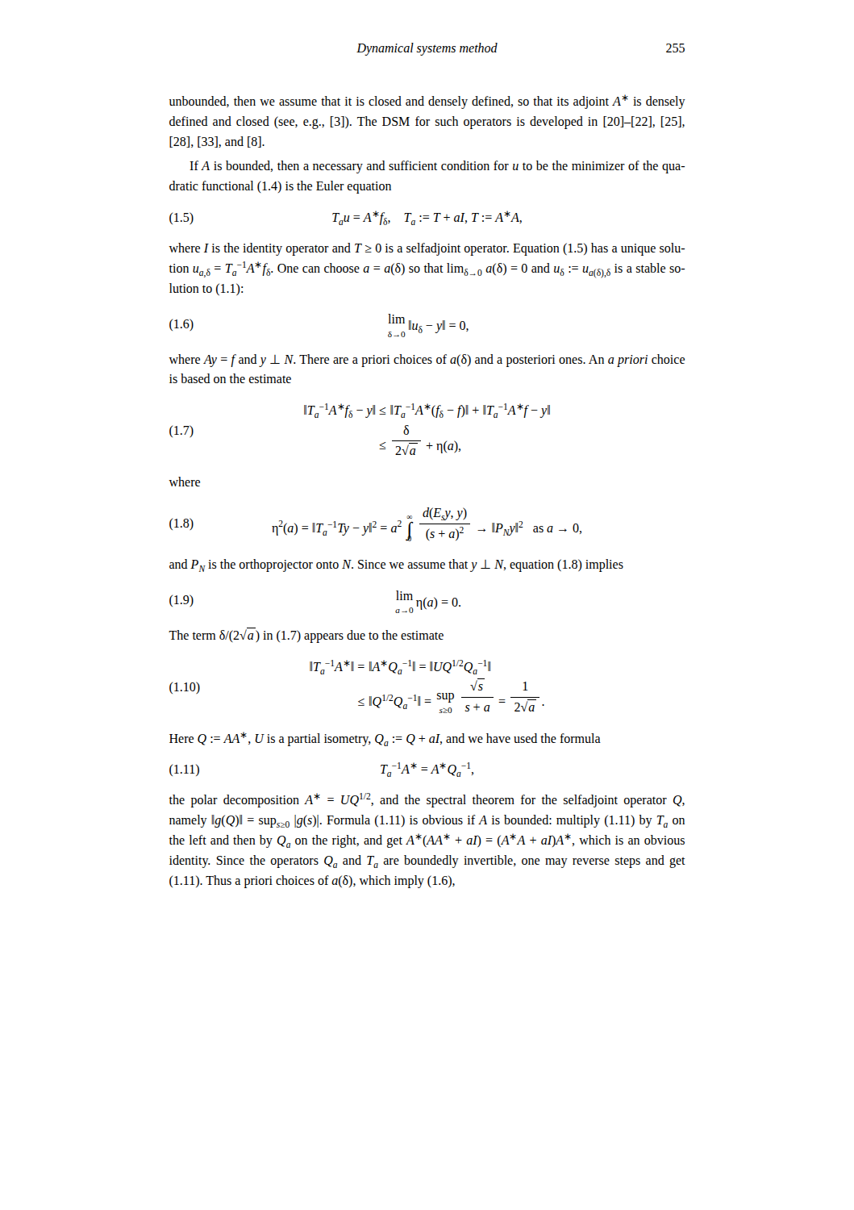Dynamical systems method 255
unbounded, then we assume that it is closed and densely defined, so that its adjoint A∗ is densely defined and closed (see, e.g., [3]). The DSM for such operators is developed in [20]–[22], [25], [28], [33], and [8].
If A is bounded, then a necessary and sufficient condition for u to be the minimizer of the quadratic functional (1.4) is the Euler equation
(1.5) Tau = A∗fδ, Ta := T + aI, T := A∗A,
where I is the identity operator and T ≥ 0 is a selfadjoint operator. Equation (1.5) has a unique solution ua,δ = Ta−1A∗fδ. One can choose a = a(δ) so that limδ→0 a(δ) = 0 and uδ := ua(δ),δ is a stable solution to (1.1):
(1.6) lim δ→0‖uδ − y‖ = 0,
where Ay = f and y ⊥ N. There are a priori choices of a(δ) and a posteriori ones. An a priori choice is based on the estimate
(1.7) ‖Ta−1A∗fδ − y‖ ≤ ‖Ta−1A∗(fδ − f)‖ + ‖Ta−1A∗f − y‖ ≤ δ 2√a + η(a),
where
(1.8) η2(a) = ‖Ta−1Ty − y‖2 = a2 ∫∞0 d(Esy, y)(s + a)2 → ‖PNy‖2 as a → 0,
and PN is the orthoprojector onto N. Since we assume that y ⊥ N, equation (1.8) implies
(1.9) lim a→0η(a) = 0.
The term δ/(2√a) in (1.7) appears due to the estimate
(1.10) ‖Ta−1A∗‖ = ‖A∗Qa−1‖ = ‖UQ1/2Qa−1‖ ≤ ‖Q1/2Qa−1‖ = sup s≥0 √s s + a = 12√a.
Here Q := AA∗, U is a partial isometry, Qa := Q + aI, and we have used the formula
(1.11) Ta−1A∗ = A∗Qa−1,
the polar decomposition A∗ = UQ1/2, and the spectral theorem for the selfadjoint operator Q, namely ‖g(Q)‖ = sups≥0 |g(s)|. Formula (1.11) is obvious if A is bounded: multiply (1.11) by Ta on the left and then by Qa on the right, and get A∗(AA∗ + aI) = (A∗A + aI)A∗, which is an obvious identity. Since the operators Qa and Ta are boundedly invertible, one may reverse steps and get (1.11). Thus a priori choices of a(δ), which imply (1.6),